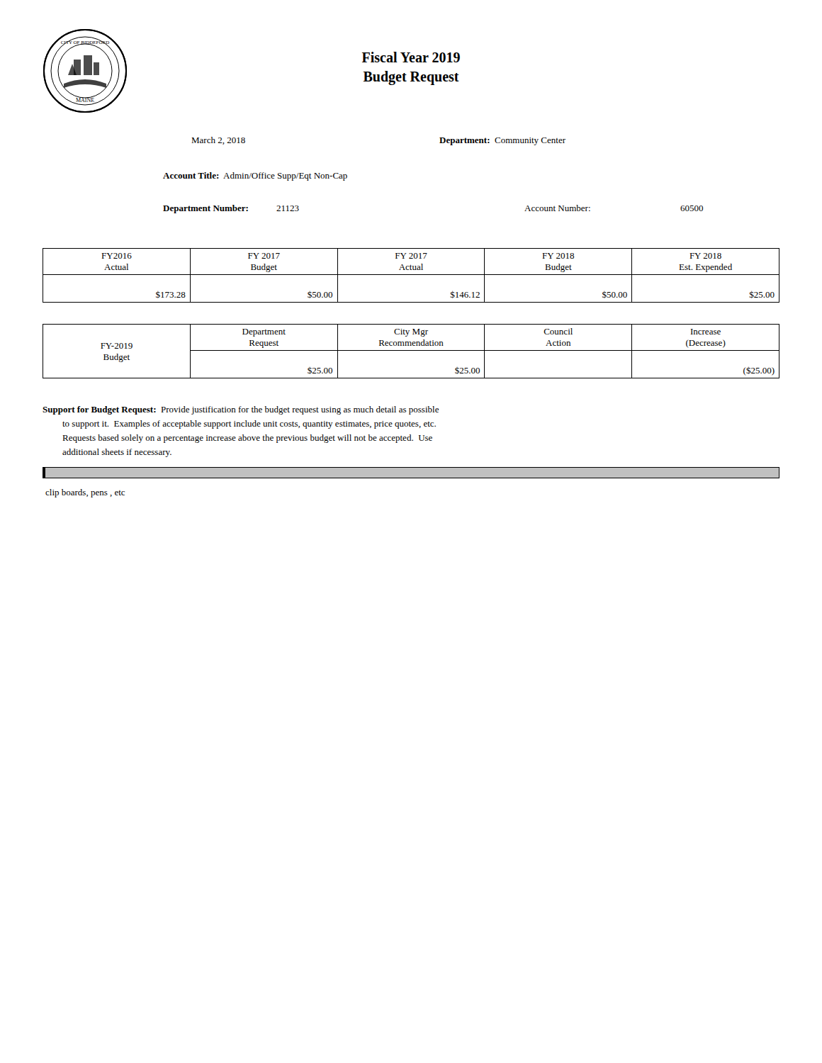CITY OF BIDDEFORD MAINE
Fiscal Year 2019
Budget Request
March 2, 2018
Department: Community Center
Account Title: Admin/Office Supp/Eqt Non-Cap
Department Number:
21123
Account Number:
60500
| FY2016 Actual | FY 2017 Budget | FY 2017 Actual | FY 2018 Budget | FY 2018 Est. Expended |
| --- | --- | --- | --- | --- |
| $173.28 | $50.00 | $146.12 | $50.00 | $25.00 |
| FY-2019 Budget | Department Request | City Mgr Recommendation | Council Action | Increase (Decrease) |
| $25.00 | $25.00 | | ($25.00) |
Support for Budget Request: Provide justification for the budget request using as much detail as possible
to support it. Examples of acceptable support include unit costs, quantity estimates, price quotes, etc.
Requests based solely on a percentage increase above the previous budget will not be accepted. Use
additional sheets if necessary.
clip boards, pens , etc